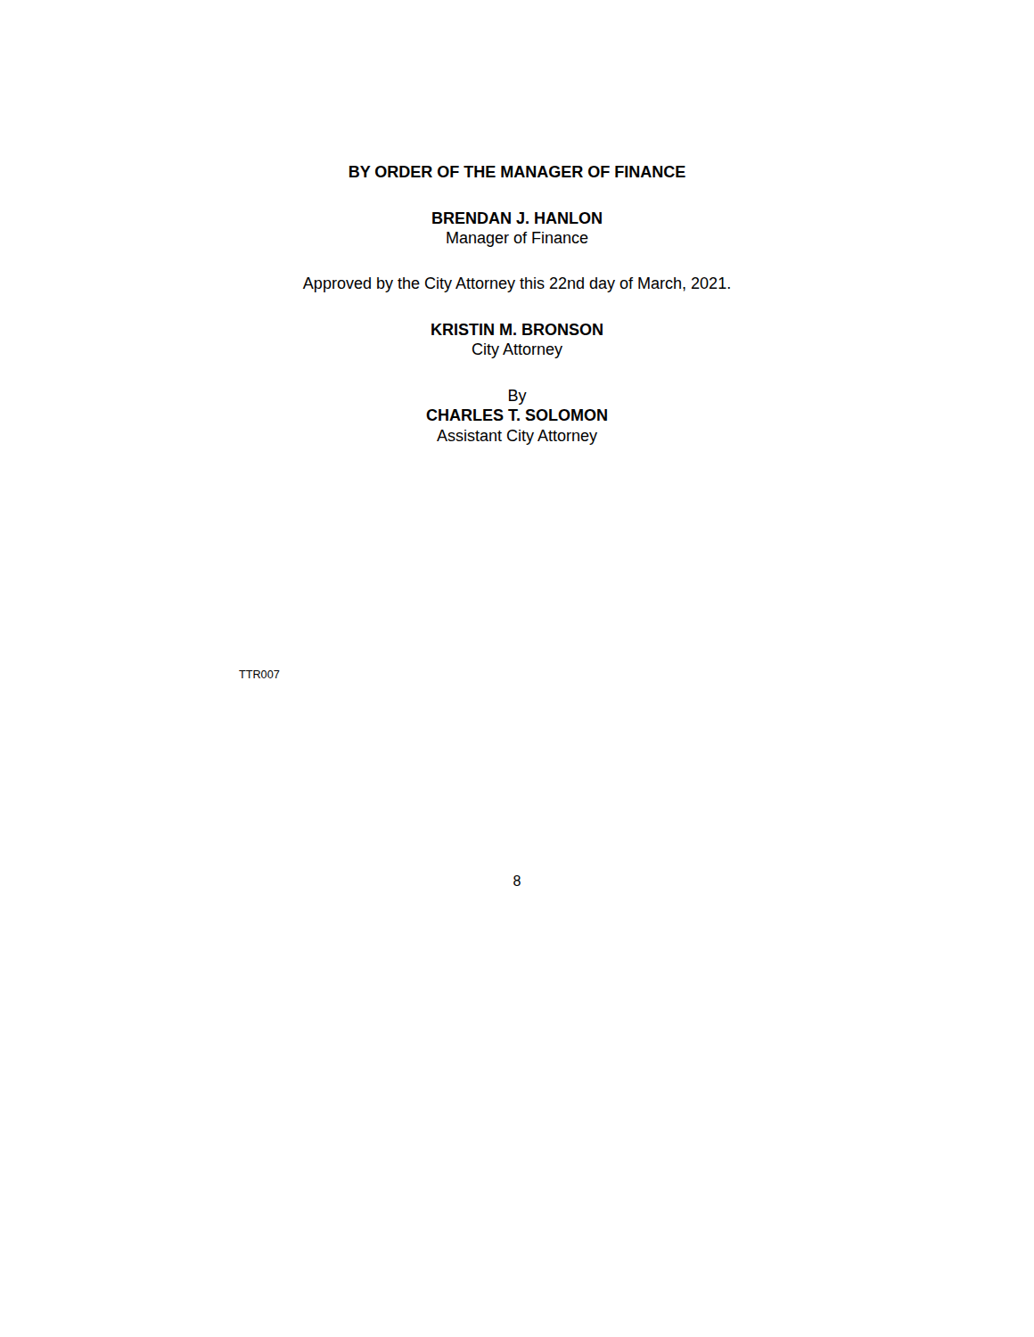BY ORDER OF THE MANAGER OF FINANCE
BRENDAN J. HANLON
Manager of Finance
Approved by the City Attorney this 22nd day of March, 2021.
KRISTIN M. BRONSON
City Attorney
By
CHARLES T. SOLOMON
Assistant City Attorney
TTR007
8